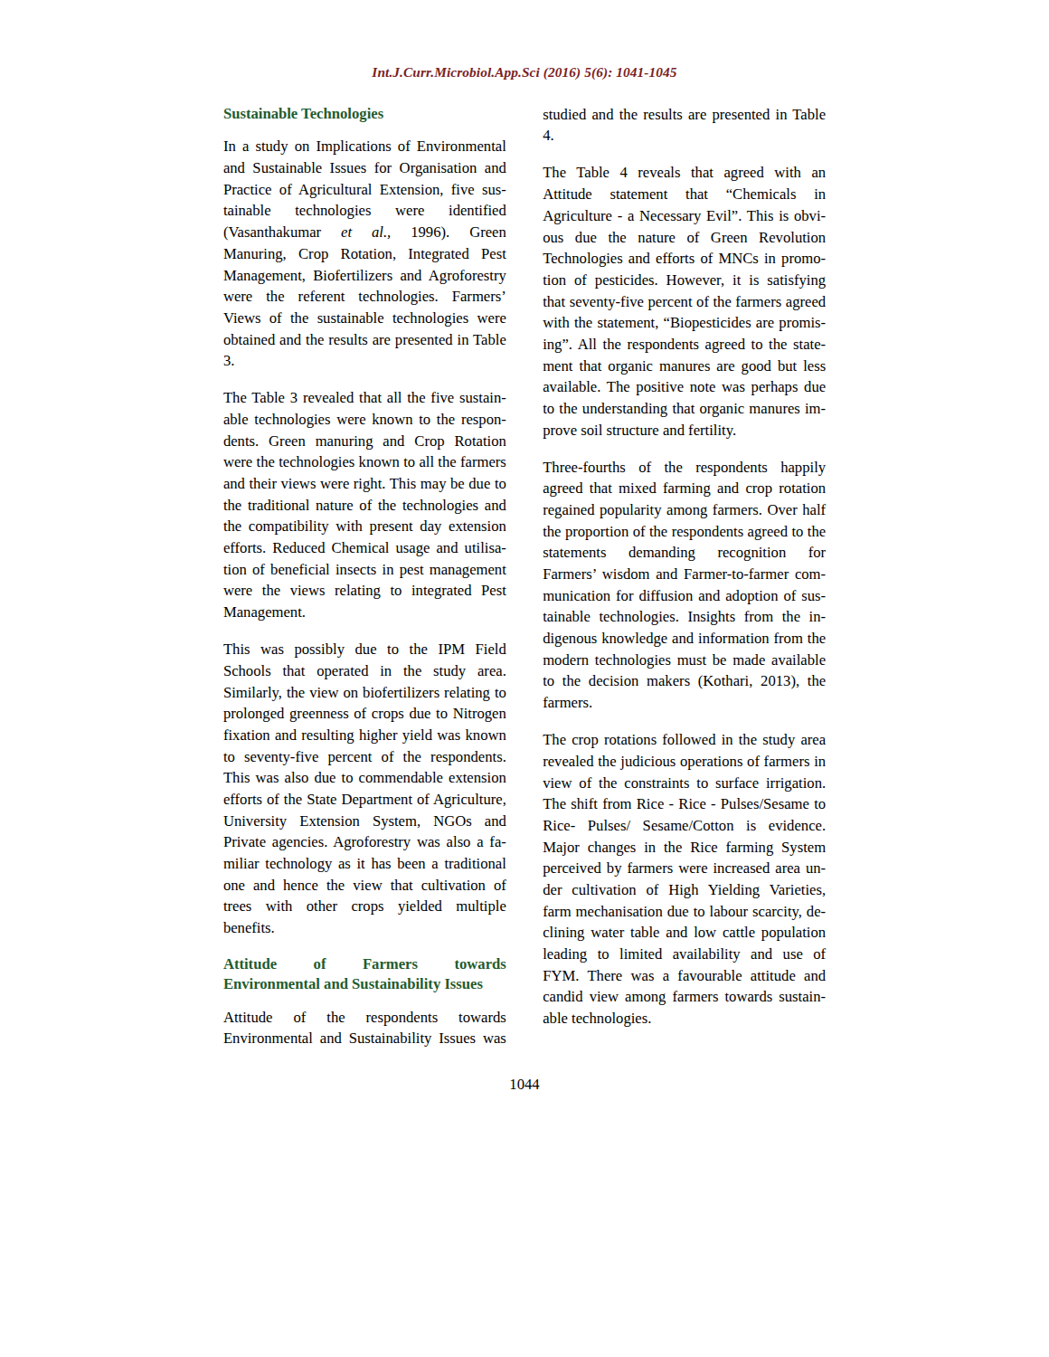Int.J.Curr.Microbiol.App.Sci (2016) 5(6): 1041-1045
Sustainable Technologies
In a study on Implications of Environmental and Sustainable Issues for Organisation and Practice of Agricultural Extension, five sustainable technologies were identified (Vasanthakumar et al., 1996). Green Manuring, Crop Rotation, Integrated Pest Management, Biofertilizers and Agroforestry were the referent technologies. Farmers’ Views of the sustainable technologies were obtained and the results are presented in Table 3.
The Table 3 revealed that all the five sustainable technologies were known to the respondents. Green manuring and Crop Rotation were the technologies known to all the farmers and their views were right. This may be due to the traditional nature of the technologies and the compatibility with present day extension efforts. Reduced Chemical usage and utilisation of beneficial insects in pest management were the views relating to integrated Pest Management.
This was possibly due to the IPM Field Schools that operated in the study area. Similarly, the view on biofertilizers relating to prolonged greenness of crops due to Nitrogen fixation and resulting higher yield was known to seventy-five percent of the respondents. This was also due to commendable extension efforts of the State Department of Agriculture, University Extension System, NGOs and Private agencies. Agroforestry was also a familiar technology as it has been a traditional one and hence the view that cultivation of trees with other crops yielded multiple benefits.
Attitude of Farmers towards Environmental and Sustainability Issues
Attitude of the respondents towards Environmental and Sustainability Issues was studied and the results are presented in Table 4.
The Table 4 reveals that agreed with an Attitude statement that “Chemicals in Agriculture - a Necessary Evil”. This is obvious due the nature of Green Revolution Technologies and efforts of MNCs in promotion of pesticides. However, it is satisfying that seventy-five percent of the farmers agreed with the statement, “Biopesticides are promising”. All the respondents agreed to the statement that organic manures are good but less available. The positive note was perhaps due to the understanding that organic manures improve soil structure and fertility.
Three-fourths of the respondents happily agreed that mixed farming and crop rotation regained popularity among farmers. Over half the proportion of the respondents agreed to the statements demanding recognition for Farmers’ wisdom and Farmer-to-farmer communication for diffusion and adoption of sustainable technologies. Insights from the indigenous knowledge and information from the modern technologies must be made available to the decision makers (Kothari, 2013), the farmers.
The crop rotations followed in the study area revealed the judicious operations of farmers in view of the constraints to surface irrigation. The shift from Rice - Rice - Pulses/Sesame to Rice- Pulses/ Sesame/Cotton is evidence. Major changes in the Rice farming System perceived by farmers were increased area under cultivation of High Yielding Varieties, farm mechanisation due to labour scarcity, declining water table and low cattle population leading to limited availability and use of FYM. There was a favourable attitude and candid view among farmers towards sustainable technologies.
1044